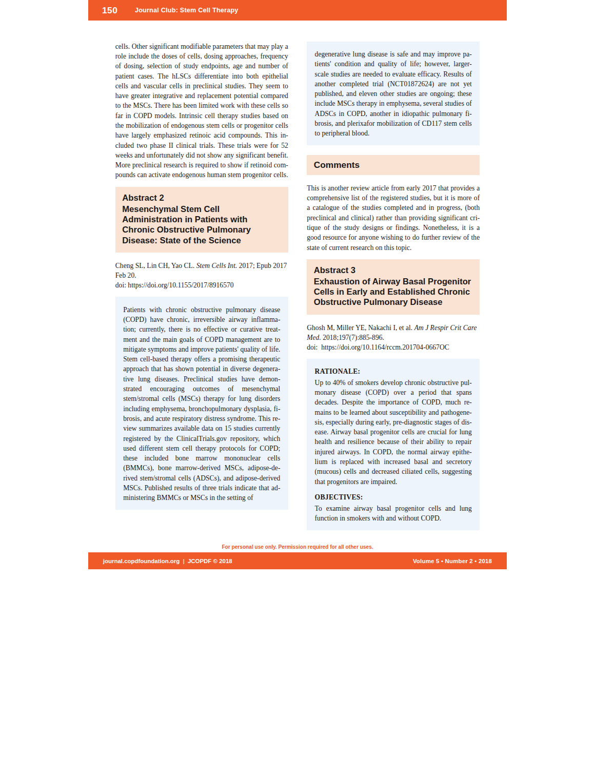150
Journal Club: Stem Cell Therapy
cells. Other significant modifiable parameters that may play a role include the doses of cells, dosing approaches, frequency of dosing, selection of study endpoints, age and number of patient cases. The hLSCs differentiate into both epithelial cells and vascular cells in preclinical studies. They seem to have greater integrative and replacement potential compared to the MSCs. There has been limited work with these cells so far in COPD models. Intrinsic cell therapy studies based on the mobilization of endogenous stem cells or progenitor cells have largely emphasized retinoic acid compounds. This included two phase II clinical trials. These trials were for 52 weeks and unfortunately did not show any significant benefit. More preclinical research is required to show if retinoid compounds can activate endogenous human stem progenitor cells.
Abstract 2
Mesenchymal Stem Cell Administration in Patients with Chronic Obstructive Pulmonary Disease: State of the Science
Cheng SL, Lin CH, Yao CL. Stem Cells Int. 2017; Epub 2017 Feb 20.
doi: https://doi.org/10.1155/2017/8916570
Patients with chronic obstructive pulmonary disease (COPD) have chronic, irreversible airway inflammation; currently, there is no effective or curative treatment and the main goals of COPD management are to mitigate symptoms and improve patients' quality of life. Stem cell-based therapy offers a promising therapeutic approach that has shown potential in diverse degenerative lung diseases. Preclinical studies have demonstrated encouraging outcomes of mesenchymal stem/stromal cells (MSCs) therapy for lung disorders including emphysema, bronchopulmonary dysplasia, fibrosis, and acute respiratory distress syndrome. This review summarizes available data on 15 studies currently registered by the ClinicalTrials.gov repository, which used different stem cell therapy protocols for COPD; these included bone marrow mononuclear cells (BMMCs), bone marrow-derived MSCs, adipose-derived stem/stromal cells (ADSCs), and adipose-derived MSCs. Published results of three trials indicate that administering BMMCs or MSCs in the setting of
degenerative lung disease is safe and may improve patients' condition and quality of life; however, larger-scale studies are needed to evaluate efficacy. Results of another completed trial (NCT01872624) are not yet published, and eleven other studies are ongoing; these include MSCs therapy in emphysema, several studies of ADSCs in COPD, another in idiopathic pulmonary fibrosis, and plerixafor mobilization of CD117 stem cells to peripheral blood.
Comments
This is another review article from early 2017 that provides a comprehensive list of the registered studies, but it is more of a catalogue of the studies completed and in progress, (both preclinical and clinical) rather than providing significant critique of the study designs or findings. Nonetheless, it is a good resource for anyone wishing to do further review of the state of current research on this topic.
Abstract 3
Exhaustion of Airway Basal Progenitor Cells in Early and Established Chronic Obstructive Pulmonary Disease
Ghosh M, Miller YE, Nakachi I, et al. Am J Respir Crit Care Med. 2018;197(7):885-896.
doi: https://doi.org/10.1164/rccm.201704-0667OC
RATIONALE:
Up to 40% of smokers develop chronic obstructive pulmonary disease (COPD) over a period that spans decades. Despite the importance of COPD, much remains to be learned about susceptibility and pathogenesis, especially during early, pre-diagnostic stages of disease. Airway basal progenitor cells are crucial for lung health and resilience because of their ability to repair injured airways. In COPD, the normal airway epithelium is replaced with increased basal and secretory (mucous) cells and decreased ciliated cells, suggesting that progenitors are impaired.
OBJECTIVES:
To examine airway basal progenitor cells and lung function in smokers with and without COPD.
For personal use only. Permission required for all other uses.
journal.copdfoundation.org | JCOPDF © 2018
Volume 5 • Number 2 • 2018